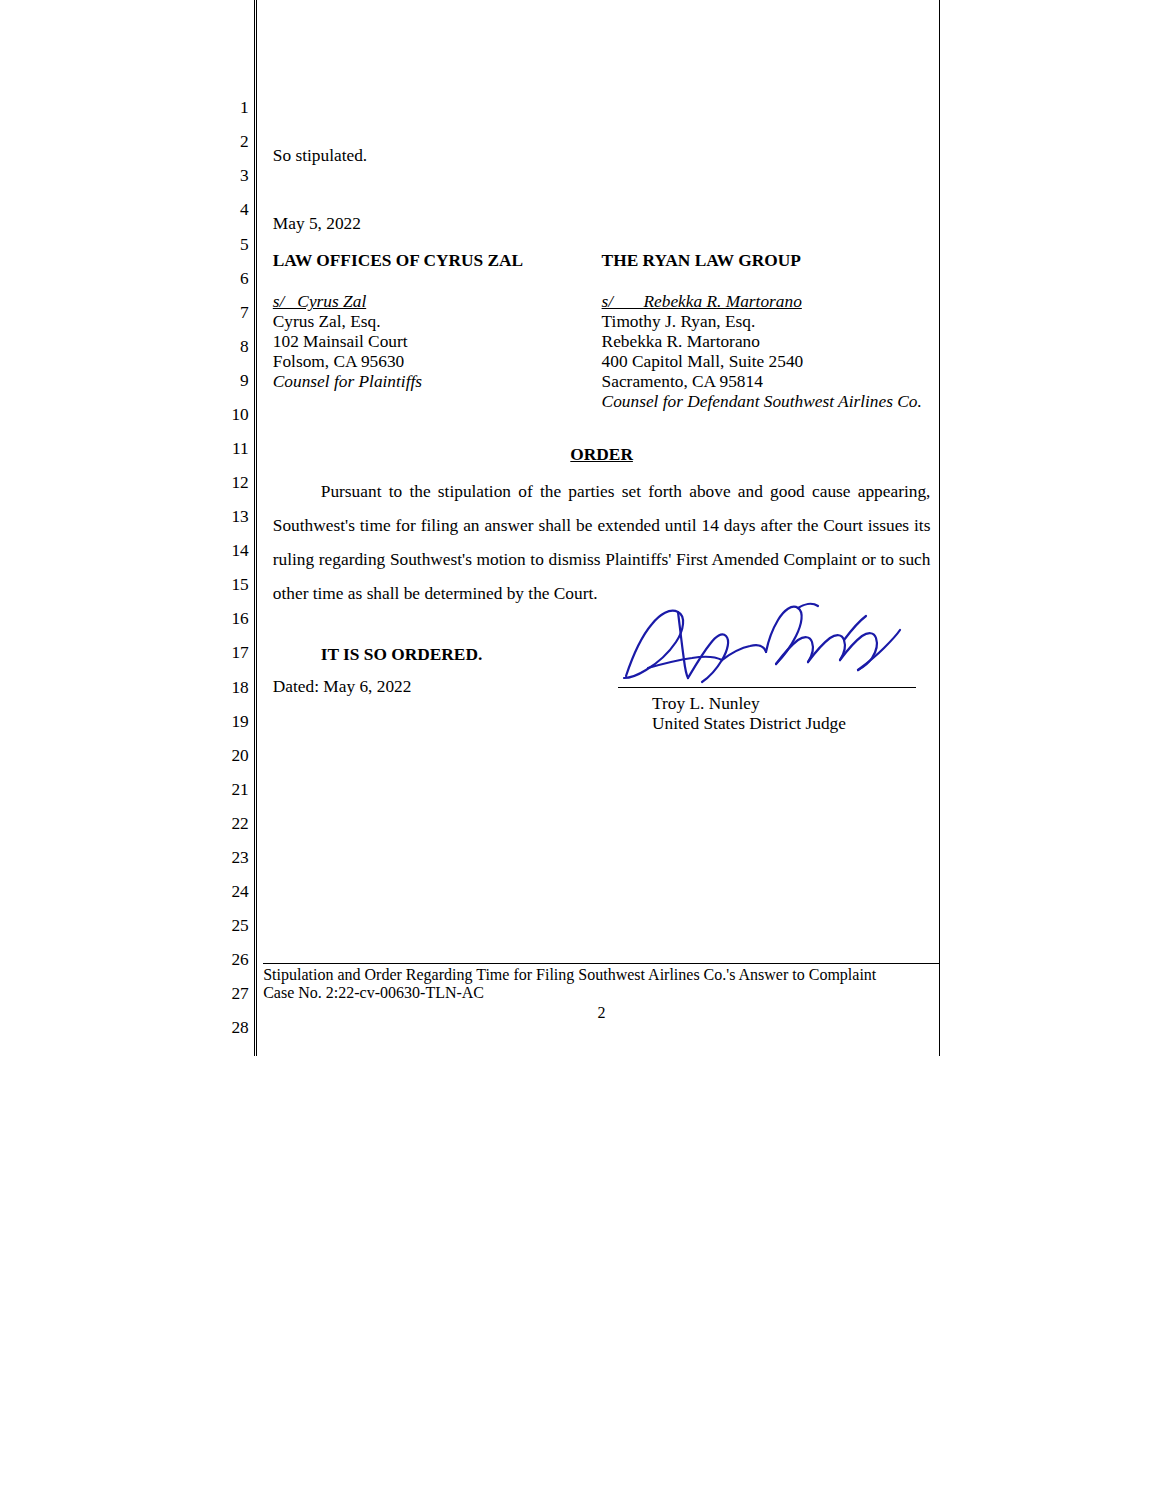1
2
3
4
5
6
7
8
9
10
11
12
13
14
15
16
17
18
19
20
21
22
23
24
25
26
27
28
So stipulated.
May 5, 2022
LAW OFFICES OF CYRUS ZAL
s/ Cyrus Zal
Cyrus Zal, Esq.
102 Mainsail Court
Folsom, CA 95630
Counsel for Plaintiffs
THE RYAN LAW GROUP
s/ Rebekka R. Martorano
Timothy J. Ryan, Esq.
Rebekka R. Martorano
400 Capitol Mall, Suite 2540
Sacramento, CA 95814
Counsel for Defendant Southwest Airlines Co.
ORDER
Pursuant to the stipulation of the parties set forth above and good cause appearing, Southwest's time for filing an answer shall be extended until 14 days after the Court issues its ruling regarding Southwest's motion to dismiss Plaintiffs' First Amended Complaint or to such other time as shall be determined by the Court.
IT IS SO ORDERED.
Dated: May 6, 2022
Troy L. Nunley
United States District Judge
Stipulation and Order Regarding Time for Filing Southwest Airlines Co.'s Answer to Complaint
Case No. 2:22-cv-00630-TLN-AC
2